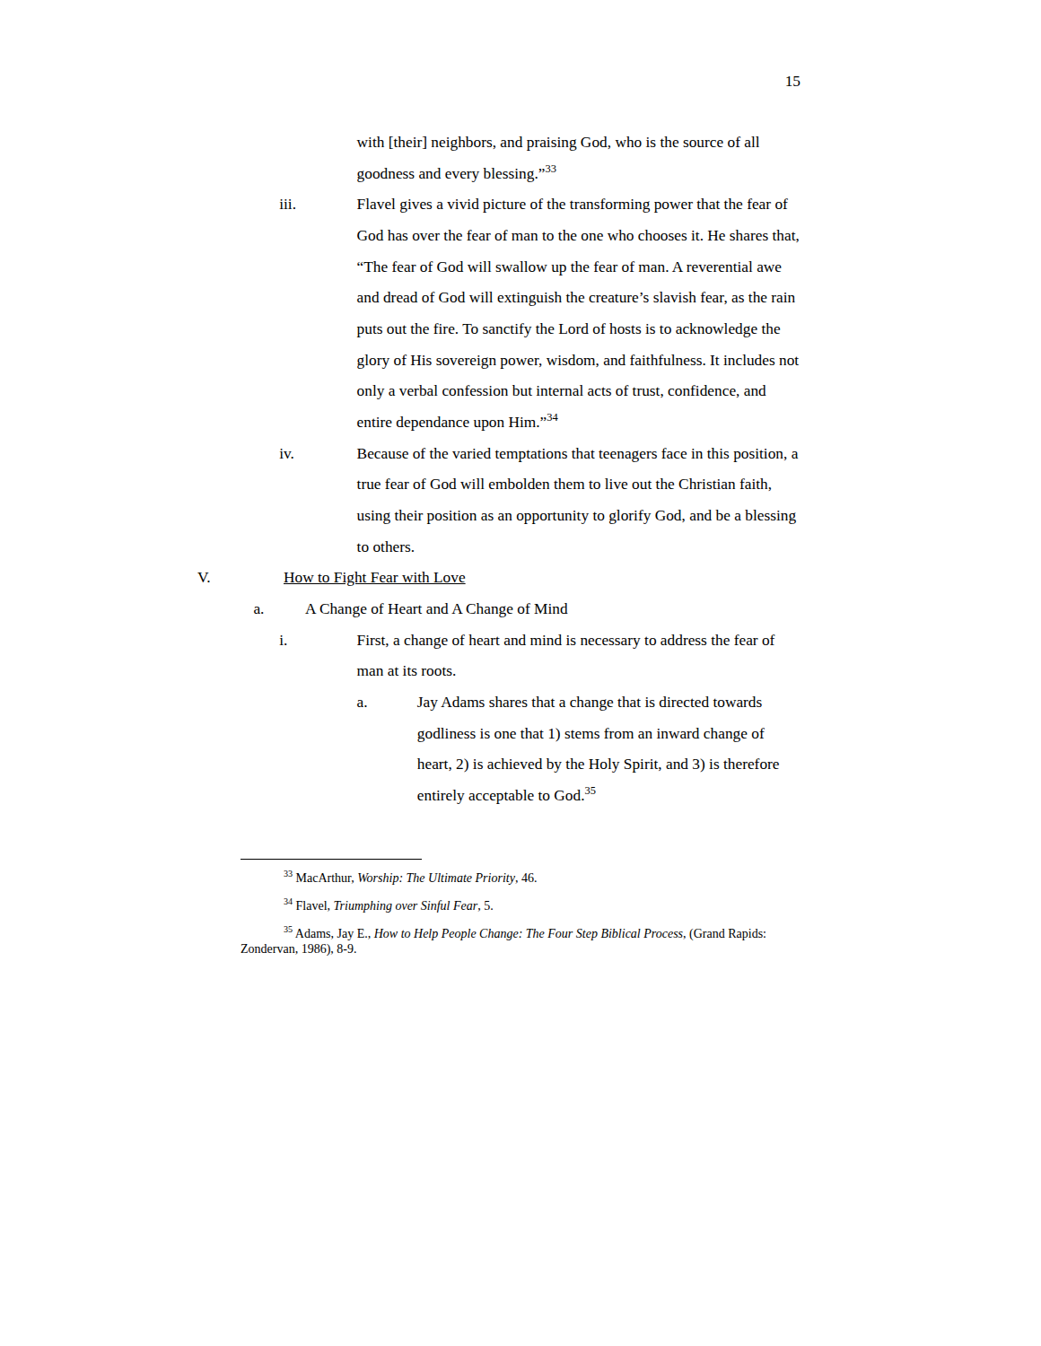15
with [their] neighbors, and praising God, who is the source of all goodness and every blessing.”33
iii. Flavel gives a vivid picture of the transforming power that the fear of God has over the fear of man to the one who chooses it. He shares that, “The fear of God will swallow up the fear of man. A reverential awe and dread of God will extinguish the creature’s slavish fear, as the rain puts out the fire. To sanctify the Lord of hosts is to acknowledge the glory of His sovereign power, wisdom, and faithfulness. It includes not only a verbal confession but internal acts of trust, confidence, and entire dependance upon Him.”34
iv. Because of the varied temptations that teenagers face in this position, a true fear of God will embolden them to live out the Christian faith, using their position as an opportunity to glorify God, and be a blessing to others.
V. How to Fight Fear with Love
a. A Change of Heart and A Change of Mind
i. First, a change of heart and mind is necessary to address the fear of man at its roots.
a. Jay Adams shares that a change that is directed towards godliness is one that 1) stems from an inward change of heart, 2) is achieved by the Holy Spirit, and 3) is therefore entirely acceptable to God.35
33 MacArthur, Worship: The Ultimate Priority, 46.
34 Flavel, Triumphing over Sinful Fear, 5.
35 Adams, Jay E., How to Help People Change: The Four Step Biblical Process, (Grand Rapids: Zondervan, 1986), 8-9.